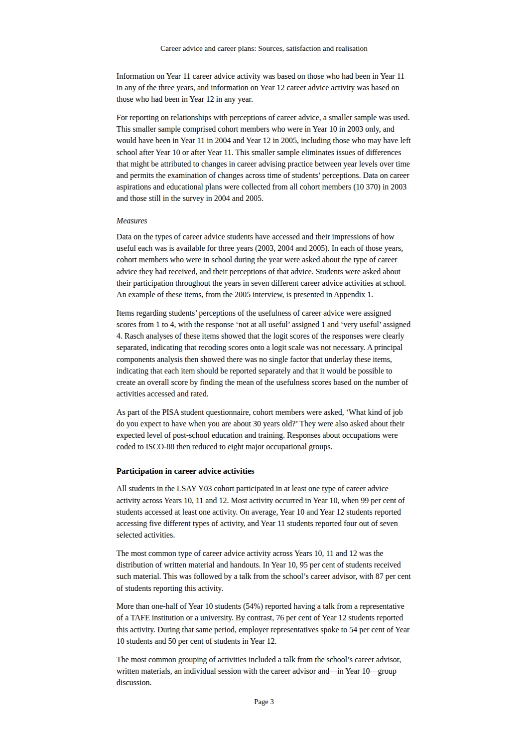Career advice and career plans: Sources, satisfaction and realisation
Information on Year 11 career advice activity was based on those who had been in Year 11 in any of the three years, and information on Year 12 career advice activity was based on those who had been in Year 12 in any year.
For reporting on relationships with perceptions of career advice, a smaller sample was used. This smaller sample comprised cohort members who were in Year 10 in 2003 only, and would have been in Year 11 in 2004 and Year 12 in 2005, including those who may have left school after Year 10 or after Year 11. This smaller sample eliminates issues of differences that might be attributed to changes in career advising practice between year levels over time and permits the examination of changes across time of students’ perceptions. Data on career aspirations and educational plans were collected from all cohort members (10 370) in 2003 and those still in the survey in 2004 and 2005.
Measures
Data on the types of career advice students have accessed and their impressions of how useful each was is available for three years (2003, 2004 and 2005). In each of those years, cohort members who were in school during the year were asked about the type of career advice they had received, and their perceptions of that advice. Students were asked about their participation throughout the years in seven different career advice activities at school. An example of these items, from the 2005 interview, is presented in Appendix 1.
Items regarding students’ perceptions of the usefulness of career advice were assigned scores from 1 to 4, with the response ‘not at all useful’ assigned 1 and ‘very useful’ assigned 4. Rasch analyses of these items showed that the logit scores of the responses were clearly separated, indicating that recoding scores onto a logit scale was not necessary. A principal components analysis then showed there was no single factor that underlay these items, indicating that each item should be reported separately and that it would be possible to create an overall score by finding the mean of the usefulness scores based on the number of activities accessed and rated.
As part of the PISA student questionnaire, cohort members were asked, ‘What kind of job do you expect to have when you are about 30 years old?’ They were also asked about their expected level of post-school education and training. Responses about occupations were coded to ISCO-88 then reduced to eight major occupational groups.
Participation in career advice activities
All students in the LSAY Y03 cohort participated in at least one type of career advice activity across Years 10, 11 and 12. Most activity occurred in Year 10, when 99 per cent of students accessed at least one activity. On average, Year 10 and Year 12 students reported accessing five different types of activity, and Year 11 students reported four out of seven selected activities.
The most common type of career advice activity across Years 10, 11 and 12 was the distribution of written material and handouts. In Year 10, 95 per cent of students received such material. This was followed by a talk from the school’s career advisor, with 87 per cent of students reporting this activity.
More than one-half of Year 10 students (54%) reported having a talk from a representative of a TAFE institution or a university. By contrast, 76 per cent of Year 12 students reported this activity. During that same period, employer representatives spoke to 54 per cent of Year 10 students and 50 per cent of students in Year 12.
The most common grouping of activities included a talk from the school’s career advisor, written materials, an individual session with the career advisor and—in Year 10—group discussion.
Page 3